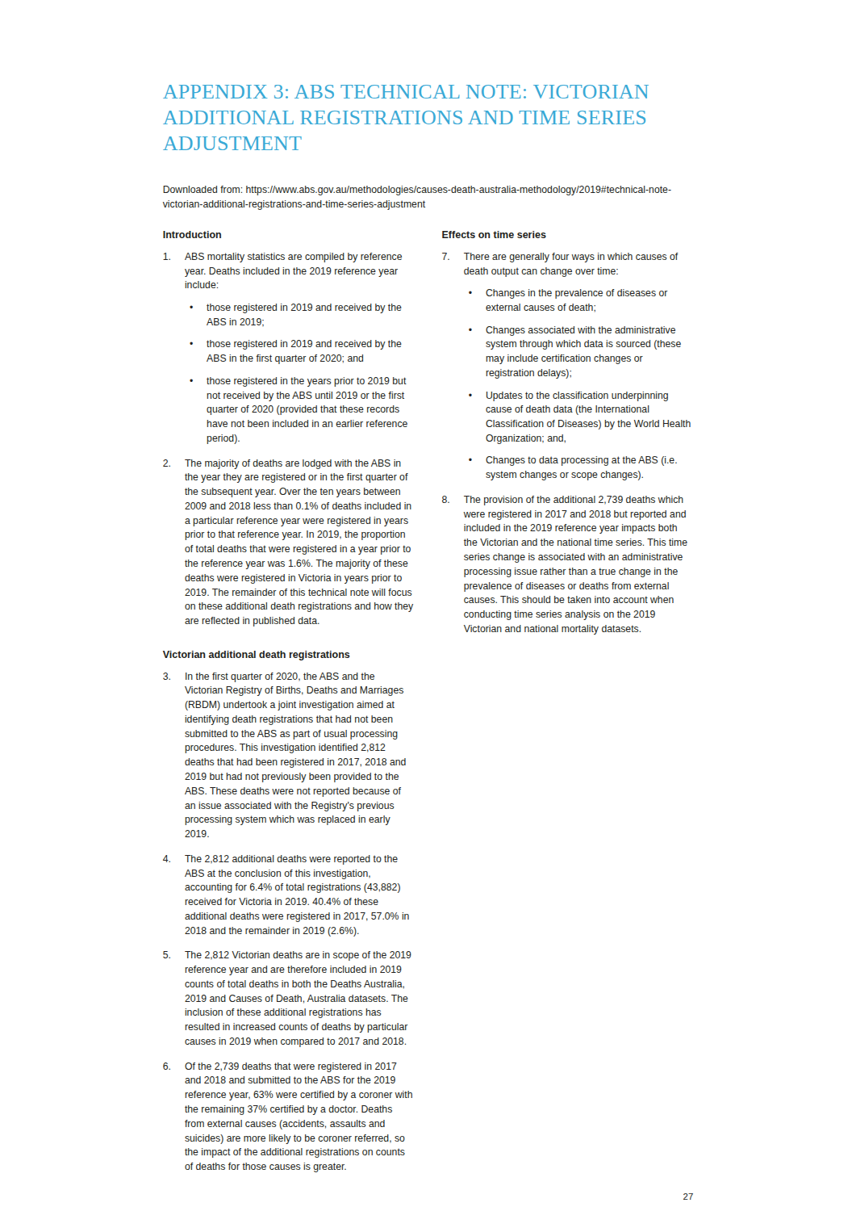Appendix 3: ABS technical note: Victorian additional registrations and time series adjustment
Downloaded from: https://www.abs.gov.au/methodologies/causes-death-australia-methodology/2019#technical-note-victorian-additional-registrations-and-time-series-adjustment
Introduction
ABS mortality statistics are compiled by reference year. Deaths included in the 2019 reference year include:
those registered in 2019 and received by the ABS in 2019;
those registered in 2019 and received by the ABS in the first quarter of 2020; and
those registered in the years prior to 2019 but not received by the ABS until 2019 or the first quarter of 2020 (provided that these records have not been included in an earlier reference period).
The majority of deaths are lodged with the ABS in the year they are registered or in the first quarter of the subsequent year. Over the ten years between 2009 and 2018 less than 0.1% of deaths included in a particular reference year were registered in years prior to that reference year. In 2019, the proportion of total deaths that were registered in a year prior to the reference year was 1.6%. The majority of these deaths were registered in Victoria in years prior to 2019. The remainder of this technical note will focus on these additional death registrations and how they are reflected in published data.
Victorian additional death registrations
In the first quarter of 2020, the ABS and the Victorian Registry of Births, Deaths and Marriages (RBDM) undertook a joint investigation aimed at identifying death registrations that had not been submitted to the ABS as part of usual processing procedures. This investigation identified 2,812 deaths that had been registered in 2017, 2018 and 2019 but had not previously been provided to the ABS. These deaths were not reported because of an issue associated with the Registry's previous processing system which was replaced in early 2019.
The 2,812 additional deaths were reported to the ABS at the conclusion of this investigation, accounting for 6.4% of total registrations (43,882) received for Victoria in 2019. 40.4% of these additional deaths were registered in 2017, 57.0% in 2018 and the remainder in 2019 (2.6%).
The 2,812 Victorian deaths are in scope of the 2019 reference year and are therefore included in 2019 counts of total deaths in both the Deaths Australia, 2019 and Causes of Death, Australia datasets. The inclusion of these additional registrations has resulted in increased counts of deaths by particular causes in 2019 when compared to 2017 and 2018.
Of the 2,739 deaths that were registered in 2017 and 2018 and submitted to the ABS for the 2019 reference year, 63% were certified by a coroner with the remaining 37% certified by a doctor. Deaths from external causes (accidents, assaults and suicides) are more likely to be coroner referred, so the impact of the additional registrations on counts of deaths for those causes is greater.
Effects on time series
There are generally four ways in which causes of death output can change over time:
Changes in the prevalence of diseases or external causes of death;
Changes associated with the administrative system through which data is sourced (these may include certification changes or registration delays);
Updates to the classification underpinning cause of death data (the International Classification of Diseases) by the World Health Organization; and,
Changes to data processing at the ABS (i.e. system changes or scope changes).
The provision of the additional 2,739 deaths which were registered in 2017 and 2018 but reported and included in the 2019 reference year impacts both the Victorian and the national time series. This time series change is associated with an administrative processing issue rather than a true change in the prevalence of diseases or deaths from external causes. This should be taken into account when conducting time series analysis on the 2019 Victorian and national mortality datasets.
27